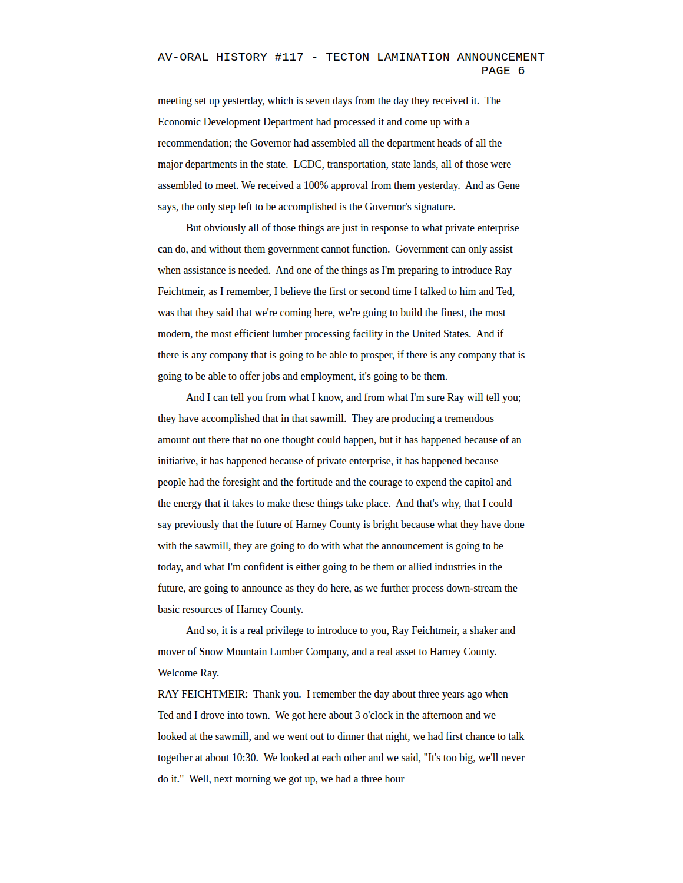AV-ORAL HISTORY #117 - TECTON LAMINATION ANNOUNCEMENTPAGE 6
meeting set up yesterday, which is seven days from the day they received it. The Economic Development Department had processed it and come up with a recommendation; the Governor had assembled all the department heads of all the major departments in the state. LCDC, transportation, state lands, all of those were assembled to meet. We received a 100% approval from them yesterday. And as Gene says, the only step left to be accomplished is the Governor's signature.
But obviously all of those things are just in response to what private enterprise can do, and without them government cannot function. Government can only assist when assistance is needed. And one of the things as I'm preparing to introduce Ray Feichtmeir, as I remember, I believe the first or second time I talked to him and Ted, was that they said that we're coming here, we're going to build the finest, the most modern, the most efficient lumber processing facility in the United States. And if there is any company that is going to be able to prosper, if there is any company that is going to be able to offer jobs and employment, it's going to be them.
And I can tell you from what I know, and from what I'm sure Ray will tell you; they have accomplished that in that sawmill. They are producing a tremendous amount out there that no one thought could happen, but it has happened because of an initiative, it has happened because of private enterprise, it has happened because people had the foresight and the fortitude and the courage to expend the capitol and the energy that it takes to make these things take place. And that's why, that I could say previously that the future of Harney County is bright because what they have done with the sawmill, they are going to do with what the announcement is going to be today, and what I'm confident is either going to be them or allied industries in the future, are going to announce as they do here, as we further process down-stream the basic resources of Harney County.
And so, it is a real privilege to introduce to you, Ray Feichtmeir, a shaker and mover of Snow Mountain Lumber Company, and a real asset to Harney County. Welcome Ray.
RAY FEICHTMEIR: Thank you. I remember the day about three years ago when Ted and I drove into town. We got here about 3 o'clock in the afternoon and we looked at the sawmill, and we went out to dinner that night, we had first chance to talk together at about 10:30. We looked at each other and we said, "It's too big, we'll never do it." Well, next morning we got up, we had a three hour